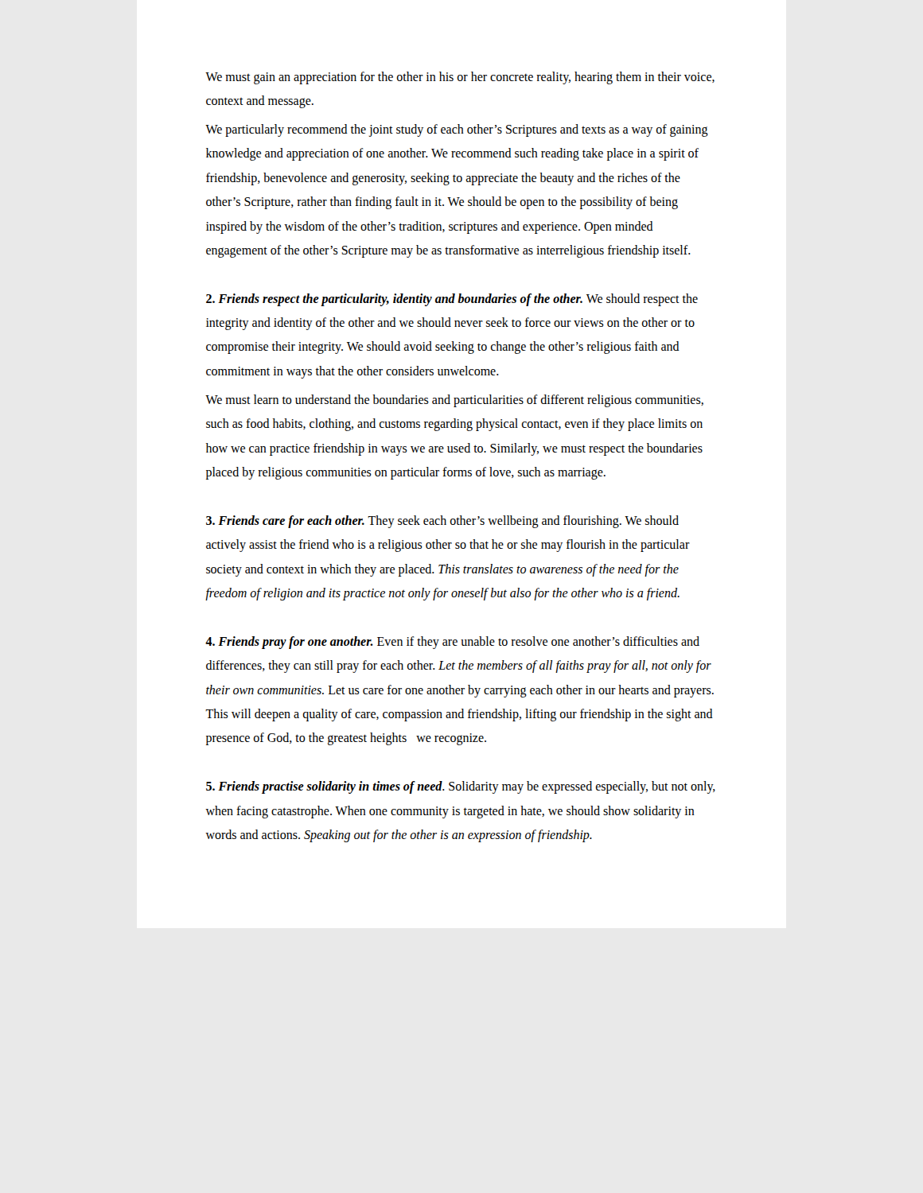We must gain an appreciation for the other in his or her concrete reality, hearing them in their voice, context and message.
We particularly recommend the joint study of each other’s Scriptures and texts as a way of gaining knowledge and appreciation of one another. We recommend such reading take place in a spirit of friendship, benevolence and generosity, seeking to appreciate the beauty and the riches of the other’s Scripture, rather than finding fault in it. We should be open to the possibility of being inspired by the wisdom of the other’s tradition, scriptures and experience. Open minded engagement of the other’s Scripture may be as transformative as interreligious friendship itself.
2. Friends respect the particularity, identity and boundaries of the other. We should respect the integrity and identity of the other and we should never seek to force our views on the other or to compromise their integrity. We should avoid seeking to change the other’s religious faith and commitment in ways that the other considers unwelcome.
We must learn to understand the boundaries and particularities of different religious communities, such as food habits, clothing, and customs regarding physical contact, even if they place limits on how we can practice friendship in ways we are used to. Similarly, we must respect the boundaries placed by religious communities on particular forms of love, such as marriage.
3. Friends care for each other. They seek each other’s wellbeing and flourishing. We should actively assist the friend who is a religious other so that he or she may flourish in the particular society and context in which they are placed. This translates to awareness of the need for the freedom of religion and its practice not only for oneself but also for the other who is a friend.
4. Friends pray for one another. Even if they are unable to resolve one another’s difficulties and differences, they can still pray for each other. Let the members of all faiths pray for all, not only for their own communities. Let us care for one another by carrying each other in our hearts and prayers. This will deepen a quality of care, compassion and friendship, lifting our friendship in the sight and presence of God, to the greatest heights we recognize.
5. Friends practise solidarity in times of need. Solidarity may be expressed especially, but not only, when facing catastrophe. When one community is targeted in hate, we should show solidarity in words and actions. Speaking out for the other is an expression of friendship.